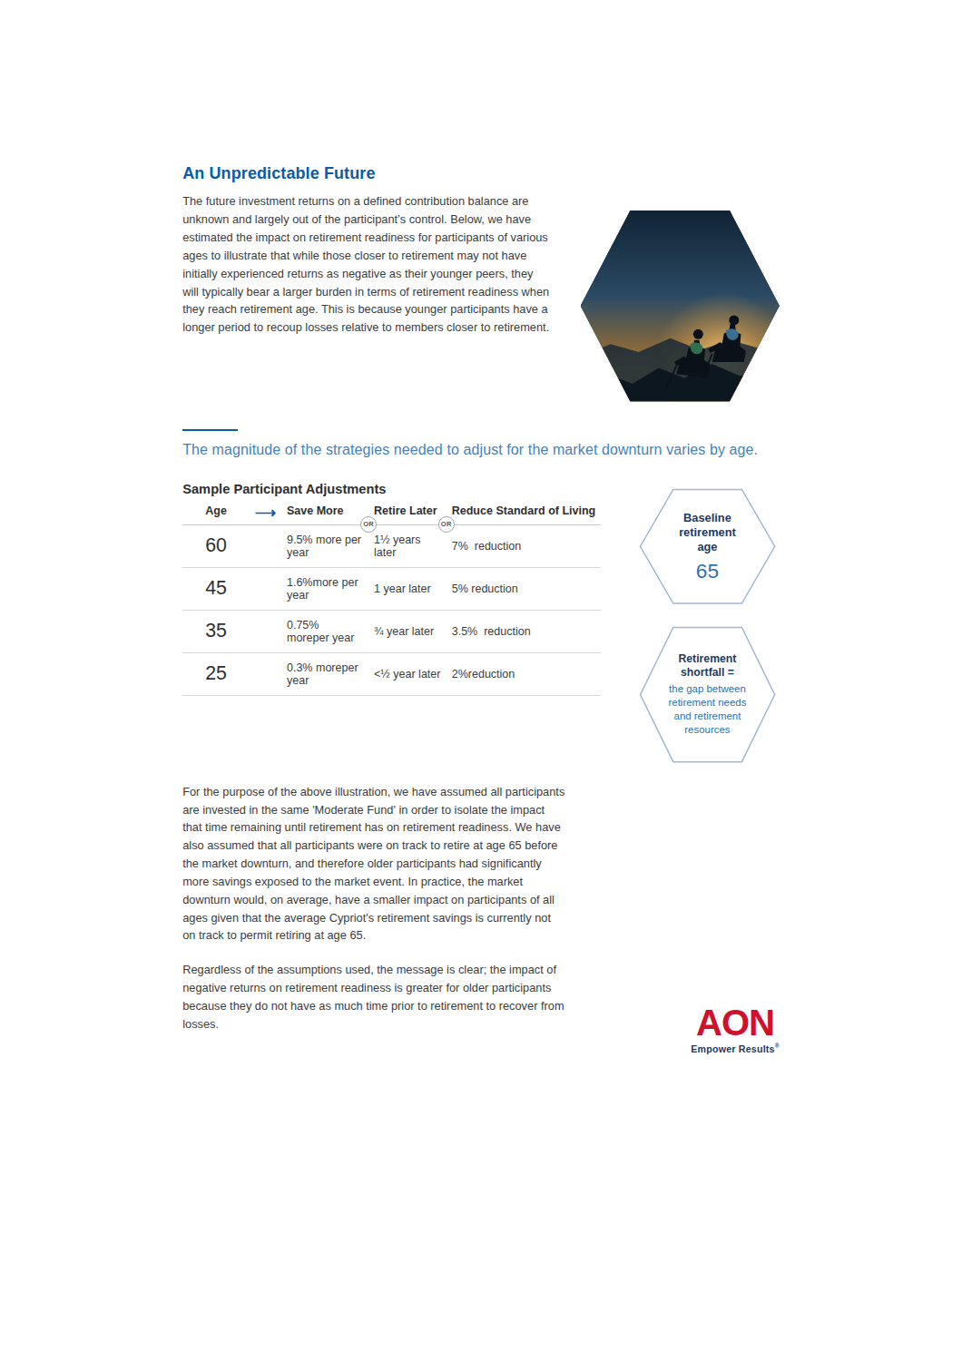An Unpredictable Future
The future investment returns on a defined contribution balance are unknown and largely out of the participant’s control. Below, we have estimated the impact on retirement readiness for participants of various ages to illustrate that while those closer to retirement may not have initially experienced returns as negative as their younger peers, they will typically bear a larger burden in terms of retirement readiness when they reach retirement age. This is because younger participants have a longer period to recoup losses relative to members closer to retirement.
The magnitude of the strategies needed to adjust for the market downturn varies by age.
Sample Participant Adjustments
| Age | ⟶ | Save More OR | Retire Later OR | Reduce Standard of Living |
| --- | --- | --- | --- | --- |
| 60 | | 9.5% more per year | 1½ years later | 7% reduction |
| 45 | | 1.6%more per year | 1 year later | 5% reduction |
| 35 | | 0.75% moreper year | ¾ year later | 3.5% reduction |
| 25 | | 0.3% moreper year | <½ year later | 2%reduction |
Baseline
retirement
age
65
Retirement shortfall =
the gap between retirement needs and retirement resources
For the purpose of the above illustration, we have assumed all participants are invested in the same 'Moderate Fund' in order to isolate the impact that time remaining until retirement has on retirement readiness. We have also assumed that all participants were on track to retire at age 65 before the market downturn, and therefore older participants had significantly more savings exposed to the market event. In practice, the market downturn would, on average, have a smaller impact on participants of all ages given that the average Cypriot's retirement savings is currently not on track to permit retiring at age 65.
Regardless of the assumptions used, the message is clear; the impact of negative returns on retirement readiness is greater for older participants because they do not have as much time prior to retirement to recover from losses.
AON
Empower Results®